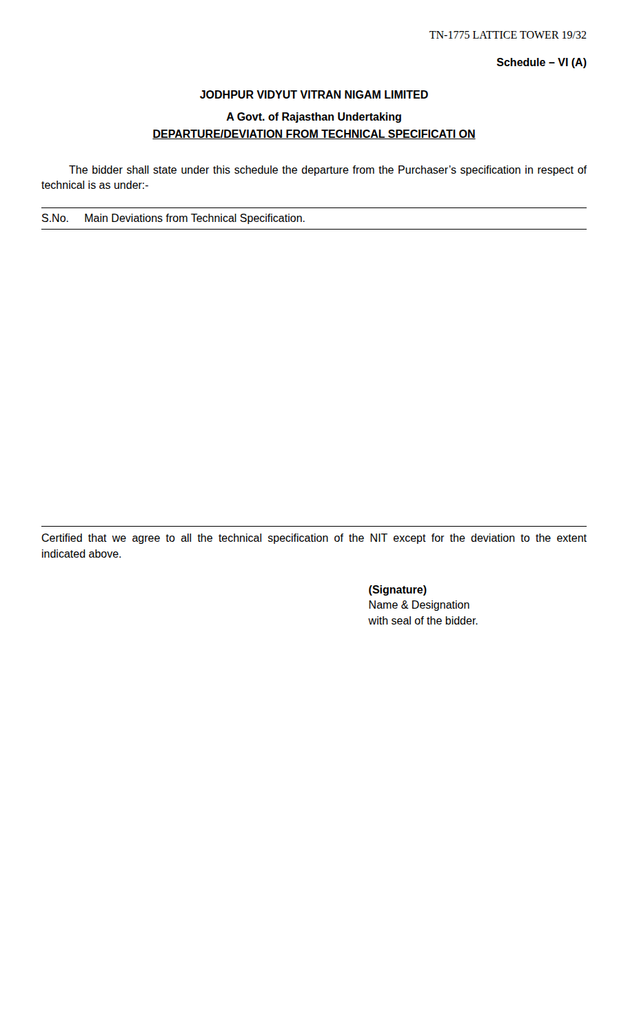TN-1775 LATTICE TOWER 19/32
Schedule – VI (A)
JODHPUR VIDYUT VITRAN NIGAM LIMITED
A Govt. of Rajasthan Undertaking
DEPARTURE/DEVIATION FROM TECHNICAL SPECIFICATI ON
The bidder shall state under this schedule the departure from the Purchaser’s specification in respect of technical is as under:-
S.No. Main Deviations from Technical Specification.
Certified that we agree to all the technical specification of the NIT except for the deviation to the extent indicated above.
(Signature)
Name & Designation
with seal of the bidder.